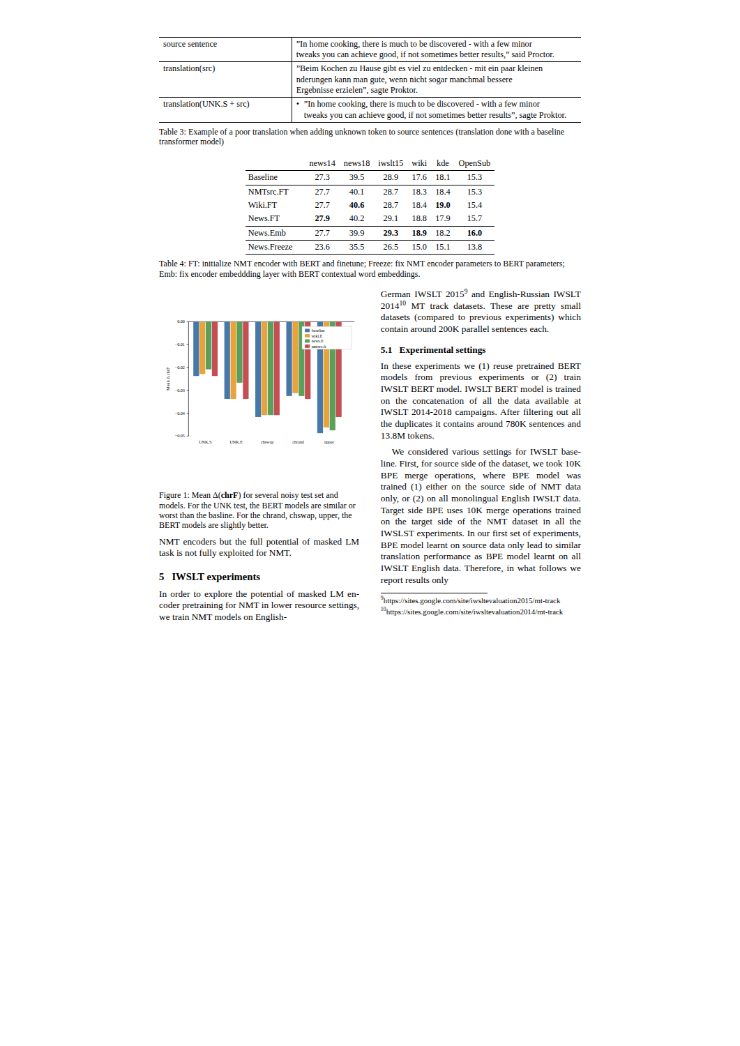| source sentence | ”In home cooking, there is much to be discovered - with a few minor tweaks you can achieve good, if not sometimes better results,” said Proctor. |
| translation(src) | ”Beim Kochen zu Hause gibt es viel zu entdecken - mit ein paar kleinen nderungen kann man gute, wenn nicht sogar manchmal bessere Ergebnisse erzielen”, sagte Proktor. |
| translation(UNK.S + src) | • ”In home cooking, there is much to be discovered - with a few minor tweaks you can achieve good, if not sometimes better results”, sagte Proktor. |
Table 3: Example of a poor translation when adding unknown token to source sentences (translation done with a baseline transformer model)
| | news14 | news18 | iwslt15 | wiki | kde | OpenSub |
| --- | --- | --- | --- | --- | --- | --- |
| Baseline | 27.3 | 39.5 | 28.9 | 17.6 | 18.1 | 15.3 |
| NMTsrc.FT | 27.7 | 40.1 | 28.7 | 18.3 | 18.4 | 15.3 |
| Wiki.FT | 27.7 | 40.6 | 28.7 | 18.4 | 19.0 | 15.4 |
| News.FT | 27.9 | 40.2 | 29.1 | 18.8 | 17.9 | 15.7 |
| News.Emb | 27.7 | 39.9 | 29.3 | 18.9 | 18.2 | 16.0 |
| News.Freeze | 23.6 | 35.5 | 26.5 | 15.0 | 15.1 | 13.8 |
Table 4: FT: initialize NMT encoder with BERT and finetune; Freeze: fix NMT encoder parameters to BERT parameters; Emb: fix encoder embeddding layer with BERT contextual word embeddings.
0.00 −0.01 −0.02 −0.03 −0.04 −0.05 Mean Δ chrF UNK.S UNK.E chswap chrand upper baseline wiki.ft news.ft nmtsrc.ft
Figure 1: Mean Δ(chrF) for several noisy test set and models. For the UNK test, the BERT models are similar or worst than the basline. For the chrand, chswap, upper, the BERT models are slightly better.
NMT encoders but the full potential of masked LM task is not fully exploited for NMT.
5 IWSLT experiments
In order to explore the potential of masked LM encoder pretraining for NMT in lower resource settings, we train NMT models on English-
German IWSLT 20159 and English-Russian IWSLT 201410 MT track datasets. These are pretty small datasets (compared to previous experiments) which contain around 200K parallel sentences each.
5.1 Experimental settings
In these experiments we (1) reuse pretrained BERT models from previous experiments or (2) train IWSLT BERT model. IWSLT BERT model is trained on the concatenation of all the data available at IWSLT 2014-2018 campaigns. After filtering out all the duplicates it contains around 780K sentences and 13.8M tokens.
We considered various settings for IWSLT baseline. First, for source side of the dataset, we took 10K BPE merge operations, where BPE model was trained (1) either on the source side of NMT data only, or (2) on all monolingual English IWSLT data. Target side BPE uses 10K merge operations trained on the target side of the NMT dataset in all the IWSLST experiments. In our first set of experiments, BPE model learnt on source data only lead to similar translation performance as BPE model learnt on all IWSLT English data. Therefore, in what follows we report results only
9https://sites.google.com/site/iwsltevaluation2015/mt-track
10https://sites.google.com/site/iwsltevaluation2014/mt-track